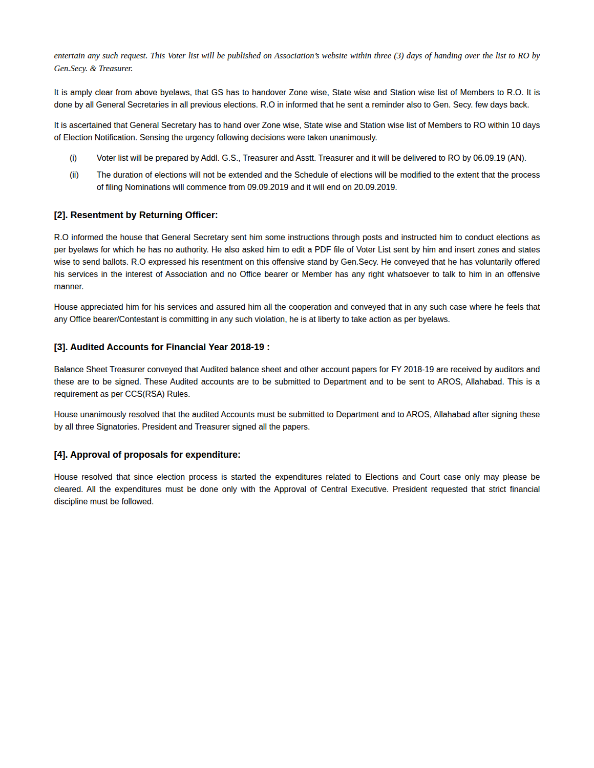entertain any such request. This Voter list will be published on Association’s website within three (3) days of handing over the list to RO by Gen.Secy. & Treasurer.
It is amply clear from above byelaws, that GS has to handover Zone wise, State wise and Station wise list of Members to R.O. It is done by all General Secretaries in all previous elections. R.O in informed that he sent a reminder also to Gen. Secy. few days back.
It is ascertained that General Secretary has to hand over Zone wise, State wise and Station wise list of Members to RO within 10 days of Election Notification. Sensing the urgency following decisions were taken unanimously.
(i) Voter list will be prepared by Addl. G.S., Treasurer and Asstt. Treasurer and it will be delivered to RO by 06.09.19 (AN).
(ii) The duration of elections will not be extended and the Schedule of elections will be modified to the extent that the process of filing Nominations will commence from 09.09.2019 and it will end on 20.09.2019.
[2]. Resentment by Returning Officer:
R.O informed the house that General Secretary sent him some instructions through posts and instructed him to conduct elections as per byelaws for which he has no authority. He also asked him to edit a PDF file of Voter List sent by him and insert zones and states wise to send ballots. R.O expressed his resentment on this offensive stand by Gen.Secy. He conveyed that he has voluntarily offered his services in the interest of Association and no Office bearer or Member has any right whatsoever to talk to him in an offensive manner.
House appreciated him for his services and assured him all the cooperation and conveyed that in any such case where he feels that any Office bearer/Contestant is committing in any such violation, he is at liberty to take action as per byelaws.
[3]. Audited Accounts for Financial Year 2018-19 :
Balance Sheet Treasurer conveyed that Audited balance sheet and other account papers for FY 2018-19 are received by auditors and these are to be signed. These Audited accounts are to be submitted to Department and to be sent to AROS, Allahabad. This is a requirement as per CCS(RSA) Rules.
House unanimously resolved that the audited Accounts must be submitted to Department and to AROS, Allahabad after signing these by all three Signatories. President and Treasurer signed all the papers.
[4]. Approval of proposals for expenditure:
House resolved that since election process is started the expenditures related to Elections and Court case only may please be cleared. All the expenditures must be done only with the Approval of Central Executive. President requested that strict financial discipline must be followed.